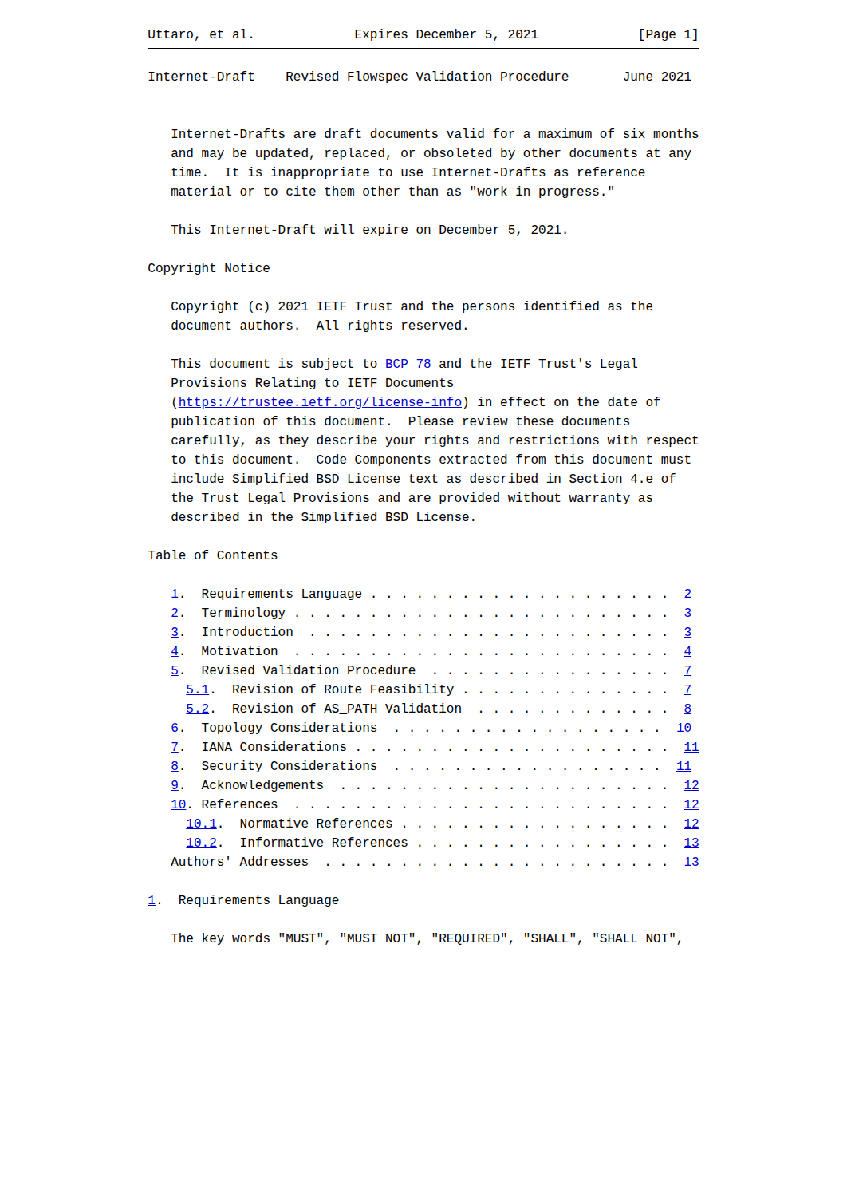Uttaro, et al. Expires December 5, 2021[Page 1]
Internet-Draft    Revised Flowspec Validation Procedure       June 2021


   Internet-Drafts are draft documents valid for a maximum of six months
   and may be updated, replaced, or obsoleted by other documents at any
   time.  It is inappropriate to use Internet-Drafts as reference
   material or to cite them other than as "work in progress."

   This Internet-Draft will expire on December 5, 2021.

Copyright Notice

   Copyright (c) 2021 IETF Trust and the persons identified as the
   document authors.  All rights reserved.

   This document is subject to BCP 78 and the IETF Trust's Legal
   Provisions Relating to IETF Documents
   (https://trustee.ietf.org/license-info) in effect on the date of
   publication of this document.  Please review these documents
   carefully, as they describe your rights and restrictions with respect
   to this document.  Code Components extracted from this document must
   include Simplified BSD License text as described in Section 4.e of
   the Trust Legal Provisions and are provided without warranty as
   described in the Simplified BSD License.

Table of Contents

   1.  Requirements Language . . . . . . . . . . . . . . . . . . . .  2
   2.  Terminology . . . . . . . . . . . . . . . . . . . . . . . . .  3
   3.  Introduction  . . . . . . . . . . . . . . . . . . . . . . . .  3
   4.  Motivation  . . . . . . . . . . . . . . . . . . . . . . . . .  4
   5.  Revised Validation Procedure  . . . . . . . . . . . . . . . .  7
     5.1.  Revision of Route Feasibility . . . . . . . . . . . . . .  7
     5.2.  Revision of AS_PATH Validation  . . . . . . . . . . . . .  8
   6.  Topology Considerations  . . . . . . . . . . . . . . . . . .  10
   7.  IANA Considerations . . . . . . . . . . . . . . . . . . . . .  11
   8.  Security Considerations  . . . . . . . . . . . . . . . . . .  11
   9.  Acknowledgements  . . . . . . . . . . . . . . . . . . . . . .  12
   10. References  . . . . . . . . . . . . . . . . . . . . . . . . .  12
     10.1.  Normative References . . . . . . . . . . . . . . . . . .  12
     10.2.  Informative References . . . . . . . . . . . . . . . . .  13
   Authors' Addresses  . . . . . . . . . . . . . . . . . . . . . . .  13

1.  Requirements Language

   The key words "MUST", "MUST NOT", "REQUIRED", "SHALL", "SHALL NOT",